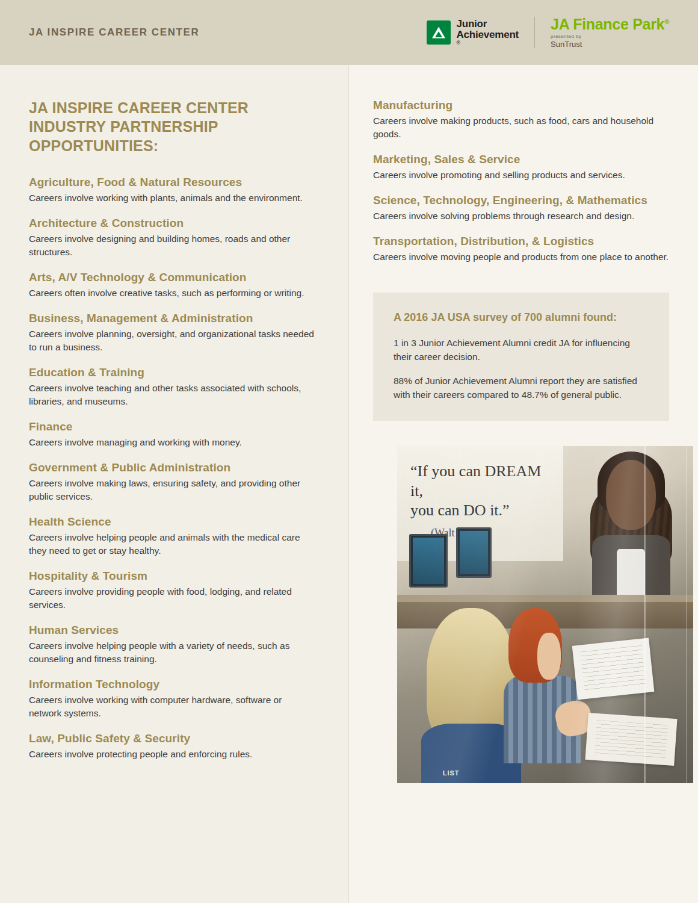JA Inspire Career Center
Junior Achievement®
JA Finance Park®
presented by
SunTrust
JA Inspire Career Center
Industry Partnership
Opportunities:
Agriculture, Food & Natural Resources
Careers involve working with plants, animals and the environment.
Architecture & Construction
Careers involve designing and building homes, roads and other structures.
Arts, A/V Technology & Communication
Careers often involve creative tasks, such as performing or writing.
Business, Management & Administration
Careers involve planning, oversight, and organizational tasks needed to run a business.
Education & Training
Careers involve teaching and other tasks associated with schools, libraries, and museums.
Finance
Careers involve managing and working with money.
Government & Public Administration
Careers involve making laws, ensuring safety, and providing other public services.
Health Science
Careers involve helping people and animals with the medical care they need to get or stay healthy.
Hospitality & Tourism
Careers involve providing people with food, lodging, and related services.
Human Services
Careers involve helping people with a variety of needs, such as counseling and fitness training.
Information Technology
Careers involve working with computer hardware, software or network systems.
Law, Public Safety & Security
Careers involve protecting people and enforcing rules.
Manufacturing
Careers involve making products, such as food, cars and household goods.
Marketing, Sales & Service
Careers involve promoting and selling products and services.
Science, Technology, Engineering, & Mathematics
Careers involve solving problems through research and design.
Transportation, Distribution, & Logistics
Careers involve moving people and products from one place to another.
A 2016 JA USA survey of 700 alumni found:
1 in 3 Junior Achievement Alumni credit JA for influencing their career decision.
88% of Junior Achievement Alumni report they are satisfied with their careers compared to 48.7% of general public.
“If you can DREAM it,
you can DO it.”
(Walt Disney)
LIST